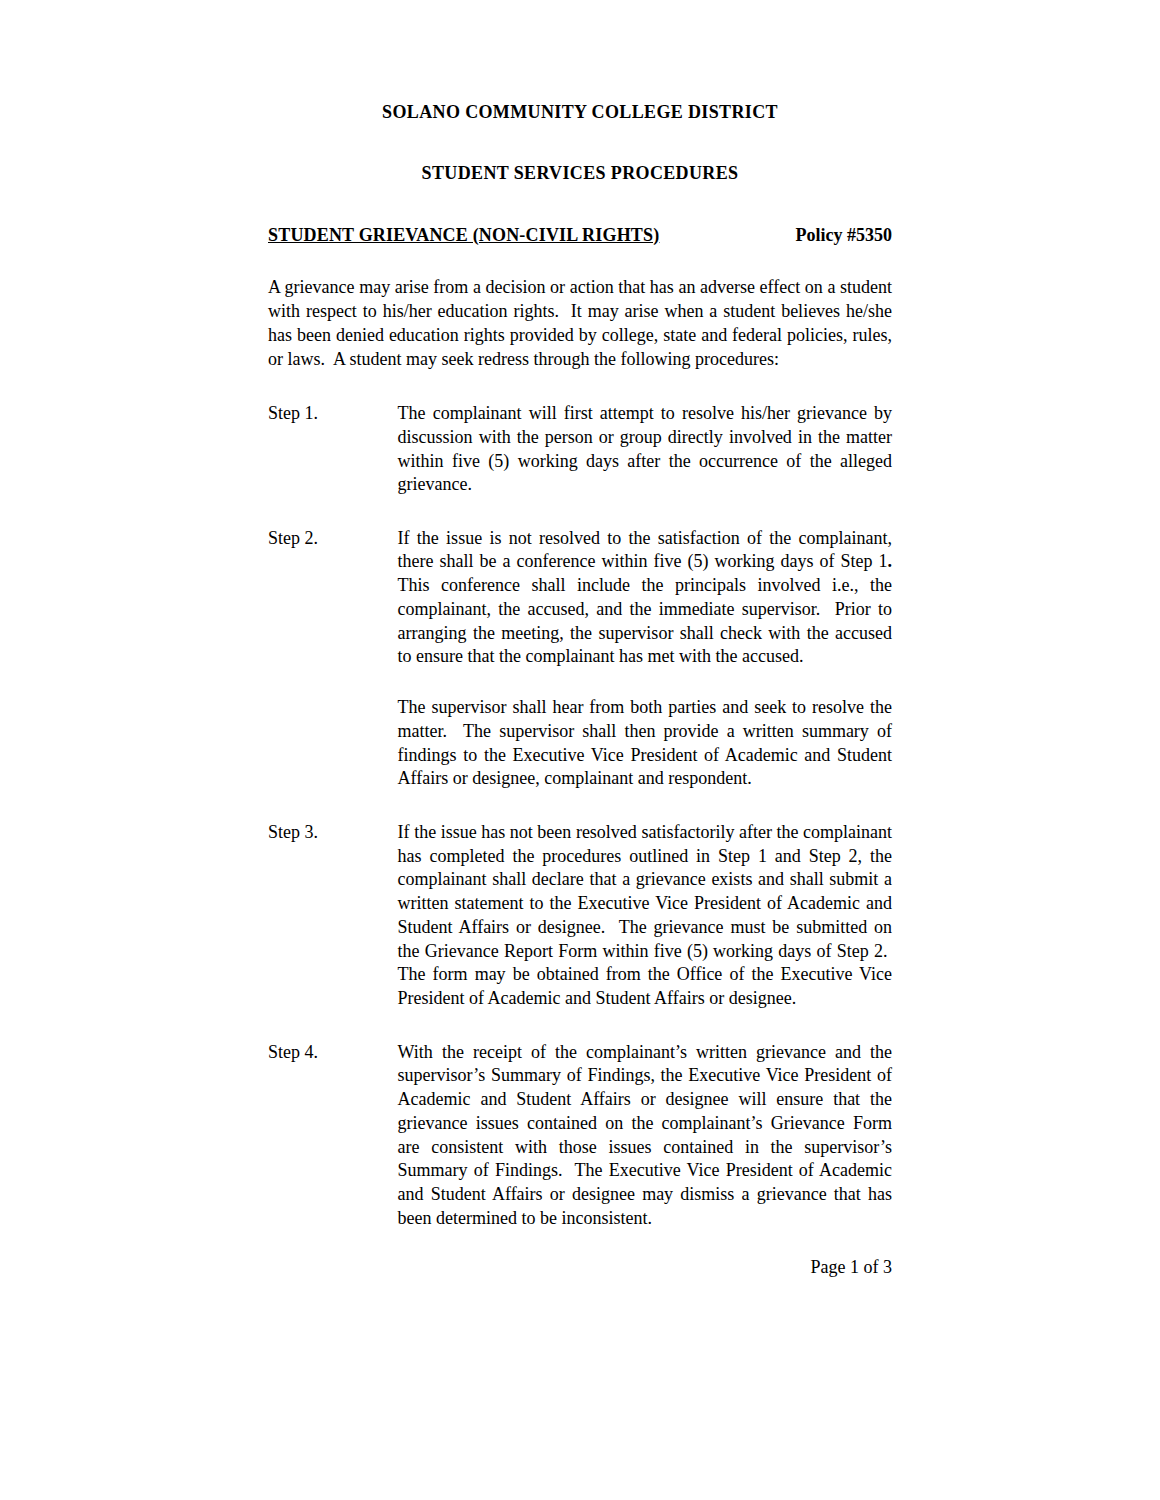SOLANO COMMUNITY COLLEGE DISTRICT
STUDENT SERVICES PROCEDURES
STUDENT GRIEVANCE (NON-CIVIL RIGHTS) Policy #5350
A grievance may arise from a decision or action that has an adverse effect on a student with respect to his/her education rights. It may arise when a student believes he/she has been denied education rights provided by college, state and federal policies, rules, or laws. A student may seek redress through the following procedures:
Step 1.
The complainant will first attempt to resolve his/her grievance by discussion with the person or group directly involved in the matter within five (5) working days after the occurrence of the alleged grievance.
Step 2.
If the issue is not resolved to the satisfaction of the complainant, there shall be a conference within five (5) working days of Step 1. This conference shall include the principals involved i.e., the complainant, the accused, and the immediate supervisor. Prior to arranging the meeting, the supervisor shall check with the accused to ensure that the complainant has met with the accused.
The supervisor shall hear from both parties and seek to resolve the matter. The supervisor shall then provide a written summary of findings to the Executive Vice President of Academic and Student Affairs or designee, complainant and respondent.
Step 3.
If the issue has not been resolved satisfactorily after the complainant has completed the procedures outlined in Step 1 and Step 2, the complainant shall declare that a grievance exists and shall submit a written statement to the Executive Vice President of Academic and Student Affairs or designee. The grievance must be submitted on the Grievance Report Form within five (5) working days of Step 2. The form may be obtained from the Office of the Executive Vice President of Academic and Student Affairs or designee.
Step 4.
With the receipt of the complainant’s written grievance and the supervisor’s Summary of Findings, the Executive Vice President of Academic and Student Affairs or designee will ensure that the grievance issues contained on the complainant’s Grievance Form are consistent with those issues contained in the supervisor’s Summary of Findings. The Executive Vice President of Academic and Student Affairs or designee may dismiss a grievance that has been determined to be inconsistent.
Page 1 of 3